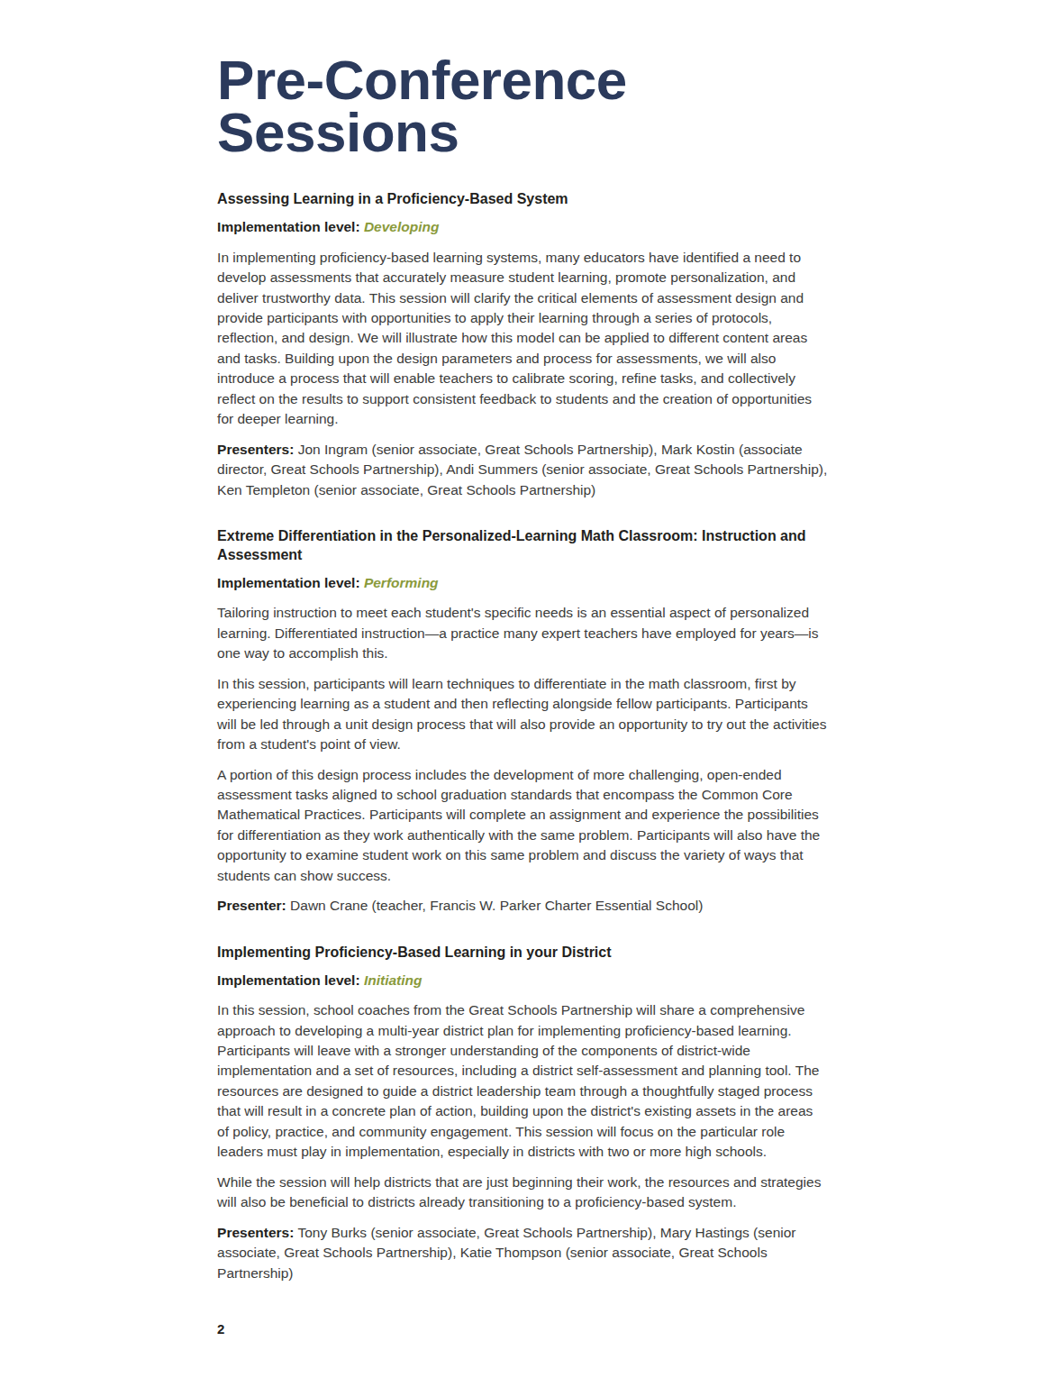Pre-Conference Sessions
Assessing Learning in a Proficiency-Based System
Implementation level: Developing
In implementing proficiency-based learning systems, many educators have identified a need to develop assessments that accurately measure student learning, promote personalization, and deliver trustworthy data. This session will clarify the critical elements of assessment design and provide participants with opportunities to apply their learning through a series of protocols, reflection, and design. We will illustrate how this model can be applied to different content areas and tasks. Building upon the design parameters and process for assessments, we will also introduce a process that will enable teachers to calibrate scoring, refine tasks, and collectively reflect on the results to support consistent feedback to students and the creation of opportunities for deeper learning.
Presenters: Jon Ingram (senior associate, Great Schools Partnership), Mark Kostin (associate director, Great Schools Partnership), Andi Summers (senior associate, Great Schools Partnership), Ken Templeton (senior associate, Great Schools Partnership)
Extreme Differentiation in the Personalized-Learning Math Classroom: Instruction and Assessment
Implementation level: Performing
Tailoring instruction to meet each student's specific needs is an essential aspect of personalized learning. Differentiated instruction—a practice many expert teachers have employed for years—is one way to accomplish this.
In this session, participants will learn techniques to differentiate in the math classroom, first by experiencing learning as a student and then reflecting alongside fellow participants. Participants will be led through a unit design process that will also provide an opportunity to try out the activities from a student's point of view.
A portion of this design process includes the development of more challenging, open-ended assessment tasks aligned to school graduation standards that encompass the Common Core Mathematical Practices. Participants will complete an assignment and experience the possibilities for differentiation as they work authentically with the same problem. Participants will also have the opportunity to examine student work on this same problem and discuss the variety of ways that students can show success.
Presenter: Dawn Crane (teacher, Francis W. Parker Charter Essential School)
Implementing Proficiency-Based Learning in your District
Implementation level: Initiating
In this session, school coaches from the Great Schools Partnership will share a comprehensive approach to developing a multi-year district plan for implementing proficiency-based learning. Participants will leave with a stronger understanding of the components of district-wide implementation and a set of resources, including a district self-assessment and planning tool. The resources are designed to guide a district leadership team through a thoughtfully staged process that will result in a concrete plan of action, building upon the district's existing assets in the areas of policy, practice, and community engagement. This session will focus on the particular role leaders must play in implementation, especially in districts with two or more high schools.
While the session will help districts that are just beginning their work, the resources and strategies will also be beneficial to districts already transitioning to a proficiency-based system.
Presenters: Tony Burks (senior associate, Great Schools Partnership), Mary Hastings (senior associate, Great Schools Partnership), Katie Thompson (senior associate, Great Schools Partnership)
2